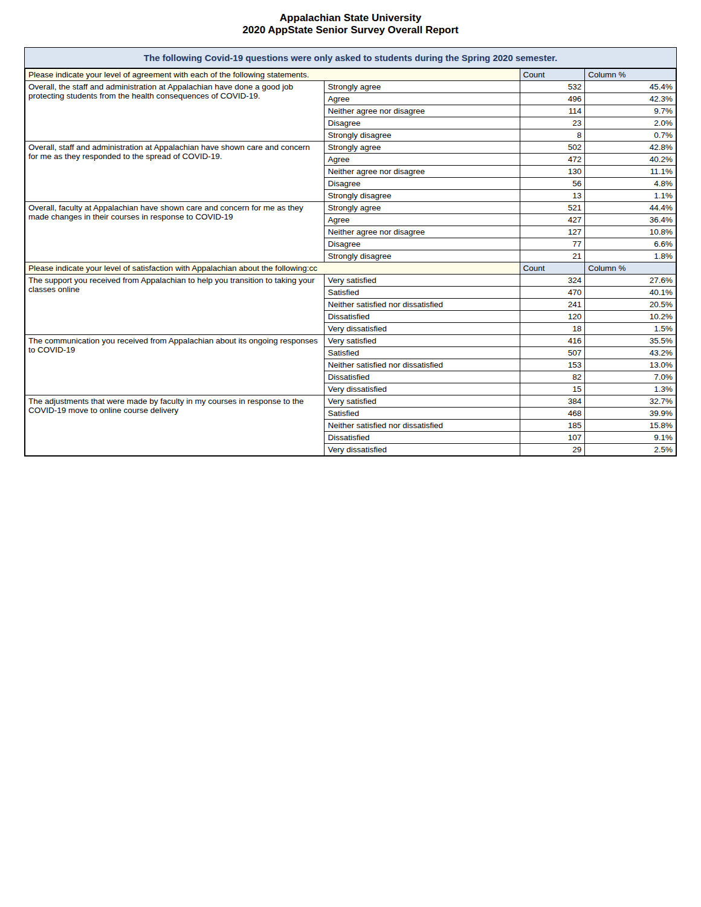Appalachian State University
2020 AppState Senior Survey Overall Report
The following Covid-19 questions were only asked to students during the Spring 2020 semester.
| Please indicate your level of agreement with each of the following statements. | Count | Column % |
| Overall, the staff and administration at Appalachian have done a good job protecting students from the health consequences of COVID-19. | Strongly agree | 532 | 45.4% |
| Agree | 496 | 42.3% |
| Neither agree nor disagree | 114 | 9.7% |
| Disagree | 23 | 2.0% |
| Strongly disagree | 8 | 0.7% |
| Overall, staff and administration at Appalachian have shown care and concern for me as they responded to the spread of COVID-19. | Strongly agree | 502 | 42.8% |
| Agree | 472 | 40.2% |
| Neither agree nor disagree | 130 | 11.1% |
| Disagree | 56 | 4.8% |
| Strongly disagree | 13 | 1.1% |
| Overall, faculty at Appalachian have shown care and concern for me as they made changes in their courses in response to COVID-19 | Strongly agree | 521 | 44.4% |
| Agree | 427 | 36.4% |
| Neither agree nor disagree | 127 | 10.8% |
| Disagree | 77 | 6.6% |
| Strongly disagree | 21 | 1.8% |
| Please indicate your level of satisfaction with Appalachian about the following:cc | Count | Column % |
| The support you received from Appalachian to help you transition to taking your classes online | Very satisfied | 324 | 27.6% |
| Satisfied | 470 | 40.1% |
| Neither satisfied nor dissatisfied | 241 | 20.5% |
| Dissatisfied | 120 | 10.2% |
| Very dissatisfied | 18 | 1.5% |
| The communication you received from Appalachian about its ongoing responses to COVID-19 | Very satisfied | 416 | 35.5% |
| Satisfied | 507 | 43.2% |
| Neither satisfied nor dissatisfied | 153 | 13.0% |
| Dissatisfied | 82 | 7.0% |
| Very dissatisfied | 15 | 1.3% |
| The adjustments that were made by faculty in my courses in response to the COVID-19 move to online course delivery | Very satisfied | 384 | 32.7% |
| Satisfied | 468 | 39.9% |
| Neither satisfied nor dissatisfied | 185 | 15.8% |
| Dissatisfied | 107 | 9.1% |
| Very dissatisfied | 29 | 2.5% |